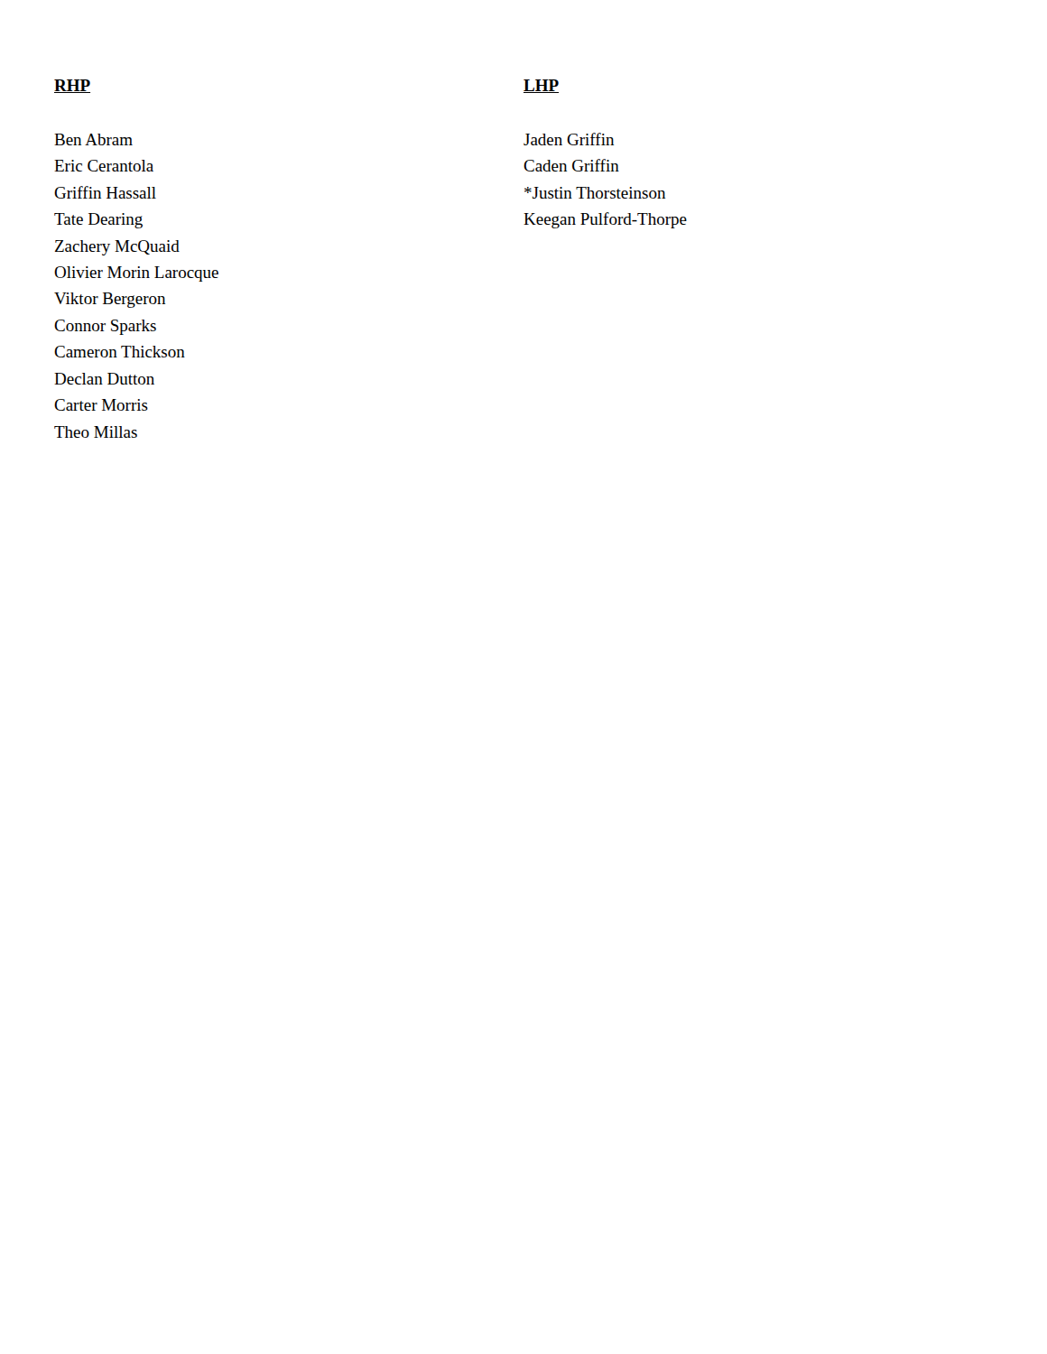RHP
Ben Abram
Eric Cerantola
Griffin Hassall
Tate Dearing
Zachery McQuaid
Olivier Morin Larocque
Viktor Bergeron
Connor Sparks
Cameron Thickson
Declan Dutton
Carter Morris
Theo Millas
LHP
Jaden Griffin
Caden Griffin
*Justin Thorsteinson
Keegan Pulford-Thorpe